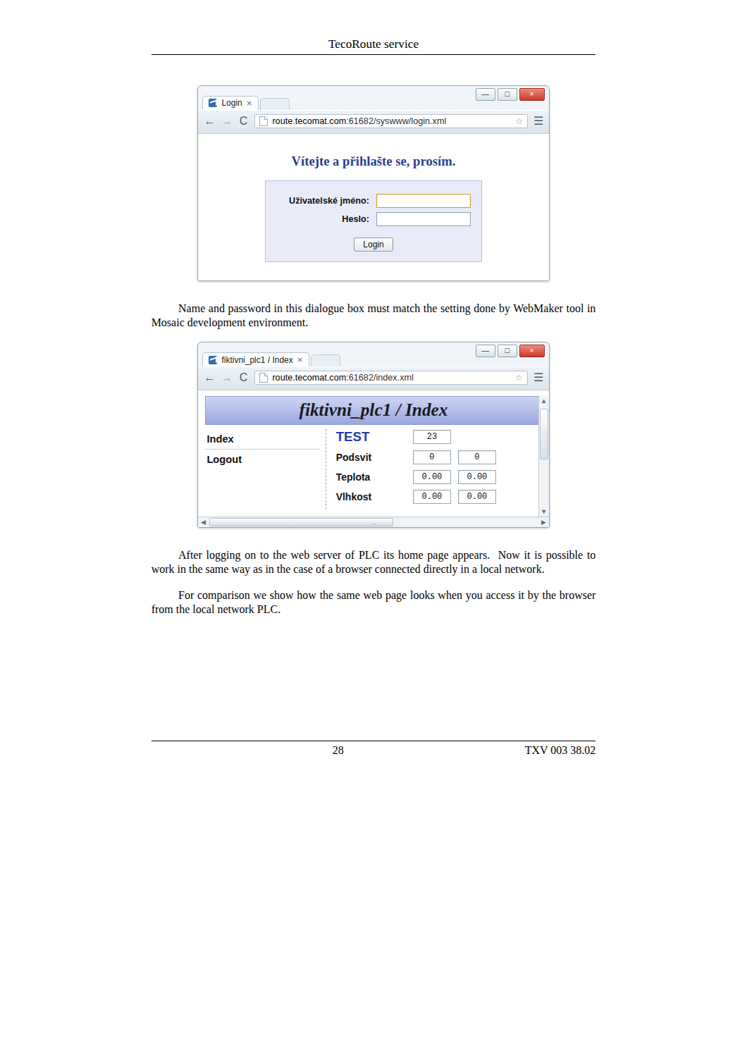TecoRoute service
Login ×
— □ ×
← → C
route.tecomat.com:61682/syswww/login.xml ☆
☰
Vítejte a přihlašte se, prosím.
Uživatelské jméno:
Heslo:
Login
Name and password in this dialogue box must match the setting done by WebMaker tool in Mosaic development environment.
fiktivni_plc1 / Index ×
— □ ×
← → C
route.tecomat.com:61682/index.xml ☆
☰
fiktivni_plc1 / Index
Index
Logout
TEST
23
Podsvit
0
0
Teplota
0.00
0.00
Vlhkost
0.00
0.00
▲
▼
◀
…
▶
After logging on to the web server of PLC its home page appears. Now it is possible to work in the same way as in the case of a browser connected directly in a local network.
For comparison we show how the same web page looks when you access it by the browser from the local network PLC.
28 TXV 003 38.02